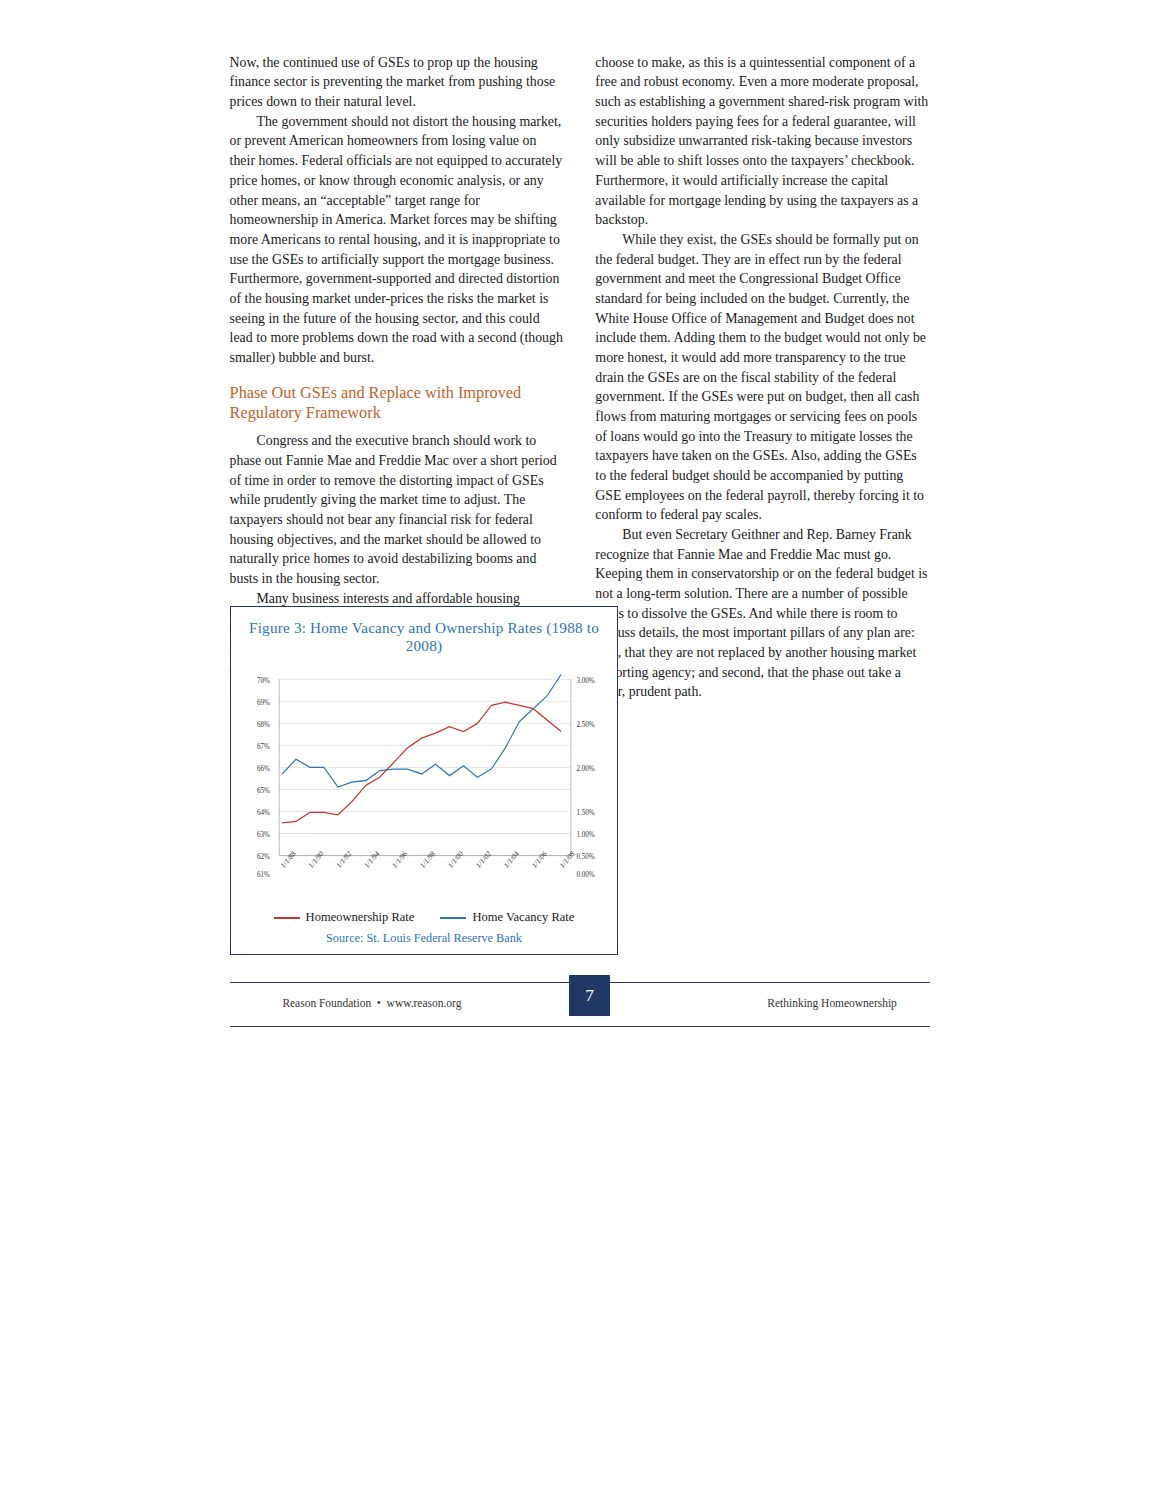Now, the continued use of GSEs to prop up the housing finance sector is preventing the market from pushing those prices down to their natural level.
The government should not distort the housing market, or prevent American homeowners from losing value on their homes. Federal officials are not equipped to accurately price homes, or know through economic analysis, or any other means, an “acceptable” target range for homeownership in America. Market forces may be shifting more Americans to rental housing, and it is inappropriate to use the GSEs to artificially support the mortgage business. Furthermore, government-supported and directed distortion of the housing market under-prices the risks the market is seeing in the future of the housing sector, and this could lead to more problems down the road with a second (though smaller) bubble and burst.
Phase Out GSEs and Replace with Improved Regulatory Framework
Congress and the executive branch should work to phase out Fannie Mae and Freddie Mac over a short period of time in order to remove the distorting impact of GSEs while prudently giving the market time to adjust. The taxpayers should not bear any financial risk for federal housing objectives, and the market should be allowed to naturally price homes to avoid destabilizing booms and busts in the housing sector.
Many business interests and affordable housing proponents have proposed assorted schemes to have the government involved in the housing and mortgage markets, but there is no justification for this. Investors must fully bear the risks and consequences of the investments that they choose to make, as this is a quintessential component of a free and robust economy. Even a more moderate proposal, such as establishing a government shared-risk program with securities holders paying fees for a federal guarantee, will only subsidize unwarranted risk-taking because investors will be able to shift losses onto the taxpayers’ checkbook. Furthermore, it would artificially increase the capital available for mortgage lending by using the taxpayers as a backstop.
While they exist, the GSEs should be formally put on the federal budget. They are in effect run by the federal government and meet the Congressional Budget Office standard for being included on the budget. Currently, the White House Office of Management and Budget does not include them. Adding them to the budget would not only be more honest, it would add more transparency to the true drain the GSEs are on the fiscal stability of the federal government. If the GSEs were put on budget, then all cash flows from maturing mortgages or servicing fees on pools of loans would go into the Treasury to mitigate losses the taxpayers have taken on the GSEs. Also, adding the GSEs to the federal budget should be accompanied by putting GSE employees on the federal payroll, thereby forcing it to conform to federal pay scales.
But even Secretary Geithner and Rep. Barney Frank recognize that Fannie Mae and Freddie Mac must go. Keeping them in conservatorship or on the federal budget is not a long-term solution. There are a number of possible ways to dissolve the GSEs. And while there is room to discuss details, the most important pillars of any plan are: first, that they are not replaced by another housing market distorting agency; and second, that the phase out take a clear, prudent path.
Figure 3: Home Vacancy and Ownership Rates (1988 to 2008)
70% 69% 68% 67% 66% 65% 64% 63% 62% 61% 3.00% 2.50% 2.00% 1.50% 1.00% 0.50% 0.00% 1/1/88 1/1/90 1/1/92 1/1/94 1/1/96 1/1/98 1/1/00 1/1/02 1/1/04 1/1/06 1/1/08
Homeownership Rate Home Vacancy Rate
Source: St. Louis Federal Reserve Bank
Reason Foundation • www.reason.org
7
Rethinking Homeownership